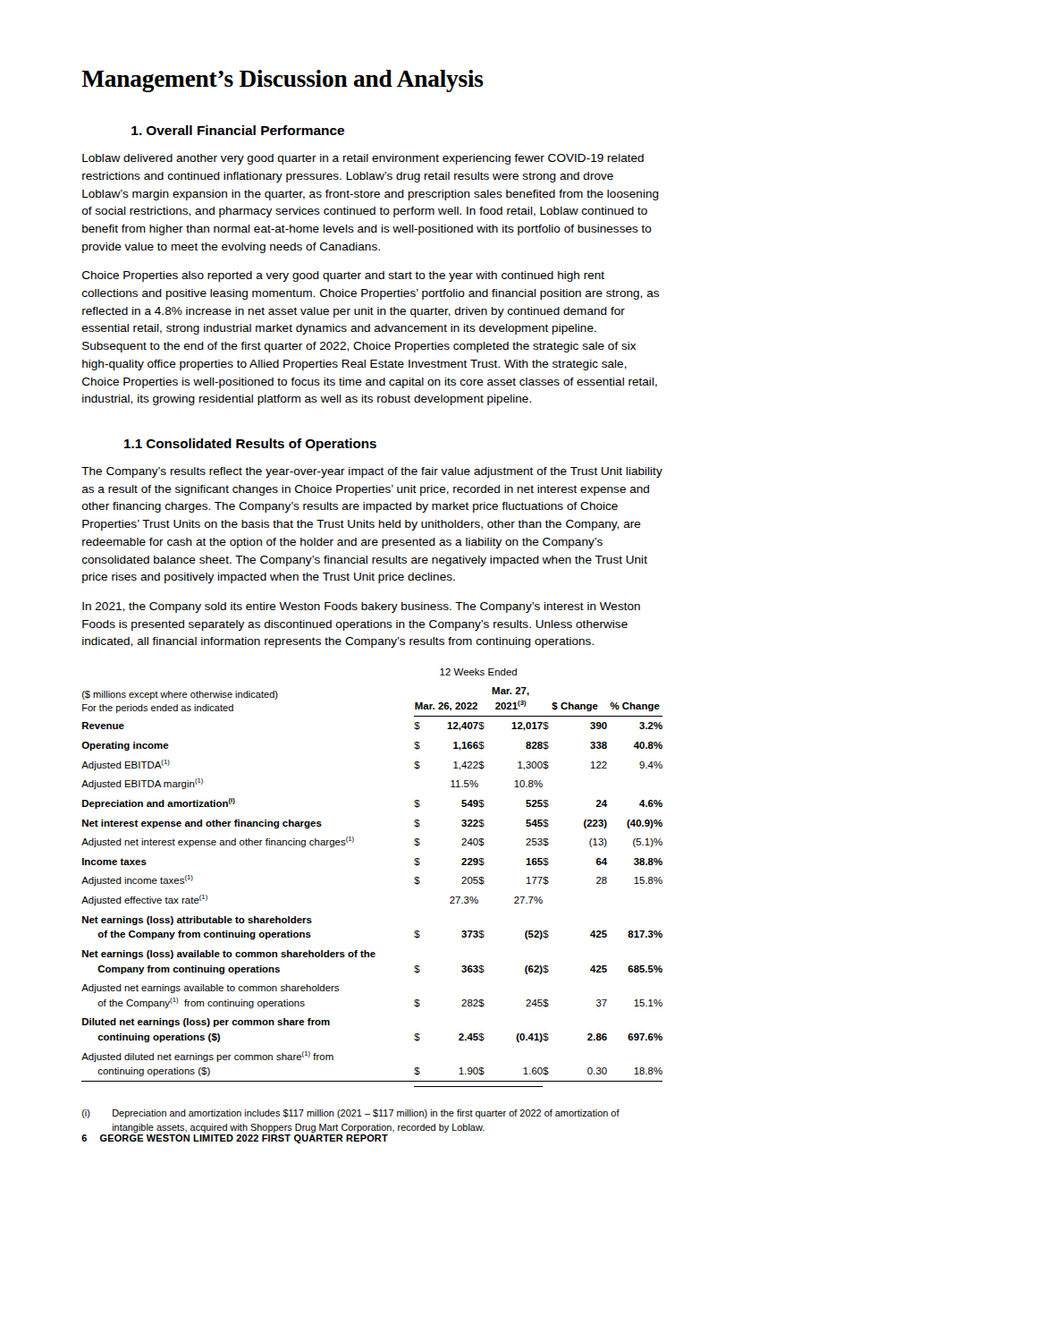Management’s Discussion and Analysis
1. Overall Financial Performance
Loblaw delivered another very good quarter in a retail environment experiencing fewer COVID-19 related restrictions and continued inflationary pressures. Loblaw’s drug retail results were strong and drove Loblaw’s margin expansion in the quarter, as front-store and prescription sales benefited from the loosening of social restrictions, and pharmacy services continued to perform well. In food retail, Loblaw continued to benefit from higher than normal eat-at-home levels and is well-positioned with its portfolio of businesses to provide value to meet the evolving needs of Canadians.
Choice Properties also reported a very good quarter and start to the year with continued high rent collections and positive leasing momentum. Choice Properties’ portfolio and financial position are strong, as reflected in a 4.8% increase in net asset value per unit in the quarter, driven by continued demand for essential retail, strong industrial market dynamics and advancement in its development pipeline. Subsequent to the end of the first quarter of 2022, Choice Properties completed the strategic sale of six high-quality office properties to Allied Properties Real Estate Investment Trust. With the strategic sale, Choice Properties is well-positioned to focus its time and capital on its core asset classes of essential retail, industrial, its growing residential platform as well as its robust development pipeline.
1.1 Consolidated Results of Operations
The Company’s results reflect the year-over-year impact of the fair value adjustment of the Trust Unit liability as a result of the significant changes in Choice Properties’ unit price, recorded in net interest expense and other financing charges. The Company’s results are impacted by market price fluctuations of Choice Properties’ Trust Units on the basis that the Trust Units held by unitholders, other than the Company, are redeemable for cash at the option of the holder and are presented as a liability on the Company’s consolidated balance sheet. The Company’s financial results are negatively impacted when the Trust Unit price rises and positively impacted when the Trust Unit price declines.
In 2021, the Company sold its entire Weston Foods bakery business. The Company’s interest in Weston Foods is presented separately as discontinued operations in the Company’s results. Unless otherwise indicated, all financial information represents the Company’s results from continuing operations.
| ($ millions except where otherwise indicated) For the periods ended as indicated | 12 Weeks Ended | | | |
| Mar. 26, 2022 | Mar. 27, 2021 (3) | $ Change | % Change |
| Revenue | $ | 12,407 | $ | 12,017 | $ | 390 | 3.2% |
| Operating income | $ | 1,166 | $ | 828 | $ | 338 | 40.8% |
| Adjusted EBITDA (1) | $ | 1,422 | $ | 1,300 | $ | 122 | 9.4% |
| Adjusted EBITDA margin (1) | | 11.5% | | 10.8% | | | |
| Depreciation and amortization (i) | $ | 549 | $ | 525 | $ | 24 | 4.6% |
| Net interest expense and other financing charges | $ | 322 | $ | 545 | $ | (223) | (40.9)% |
| Adjusted net interest expense and other financing charges (1) | $ | 240 | $ | 253 | $ | (13) | (5.1)% |
| Income taxes | $ | 229 | $ | 165 | $ | 64 | 38.8% |
| Adjusted income taxes (1) | $ | 205 | $ | 177 | $ | 28 | 15.8% |
| Adjusted effective tax rate (1) | | 27.3% | | 27.7% | | | |
| Net earnings (loss) attributable to shareholders of the Company from continuing operations | $ | 373 | $ | (52) | $ | 425 | 817.3% |
| Net earnings (loss) available to common shareholders of the Company from continuing operations | $ | 363 | $ | (62) | $ | 425 | 685.5% |
| Adjusted net earnings available to common shareholders of the Company (1) from continuing operations | $ | 282 | $ | 245 | $ | 37 | 15.1% |
| Diluted net earnings (loss) per common share from continuing operations ($) | $ | 2.45 | $ | (0.41) | $ | 2.86 | 697.6% |
| Adjusted diluted net earnings per common share (1) from continuing operations ($) | $ | 1.90 | $ | 1.60 | $ | 0.30 | 18.8% |
(i)
Depreciation and amortization includes $117 million (2021 – $117 million) in the first quarter of 2022 of amortization of intangible assets, acquired with Shoppers Drug Mart Corporation, recorded by Loblaw.
6 GEORGE WESTON LIMITED 2022 FIRST QUARTER REPORT